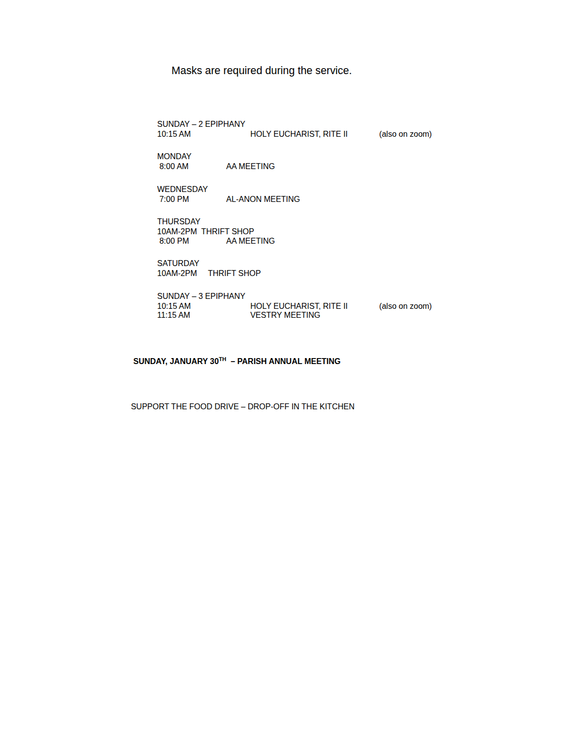Masks are required during the service.
SUNDAY – 2 EPIPHANY
10:15 AM HOLY EUCHARIST, RITE II(also on zoom)
MONDAY
8:00 AMAA MEETING
WEDNESDAY
7:00 PMAL-ANON MEETING
THURSDAY
10AM-2PM THRIFT SHOP
8:00 PMAA MEETING
SATURDAY
10AM-2PM THRIFT SHOP
SUNDAY – 3 EPIPHANY
10:15 AM HOLY EUCHARIST, RITE II(also on zoom)
11:15 AMVESTRY MEETING
SUNDAY, JANUARY 30TH – PARISH ANNUAL MEETING
SUPPORT THE FOOD DRIVE – DROP-OFF IN THE KITCHEN